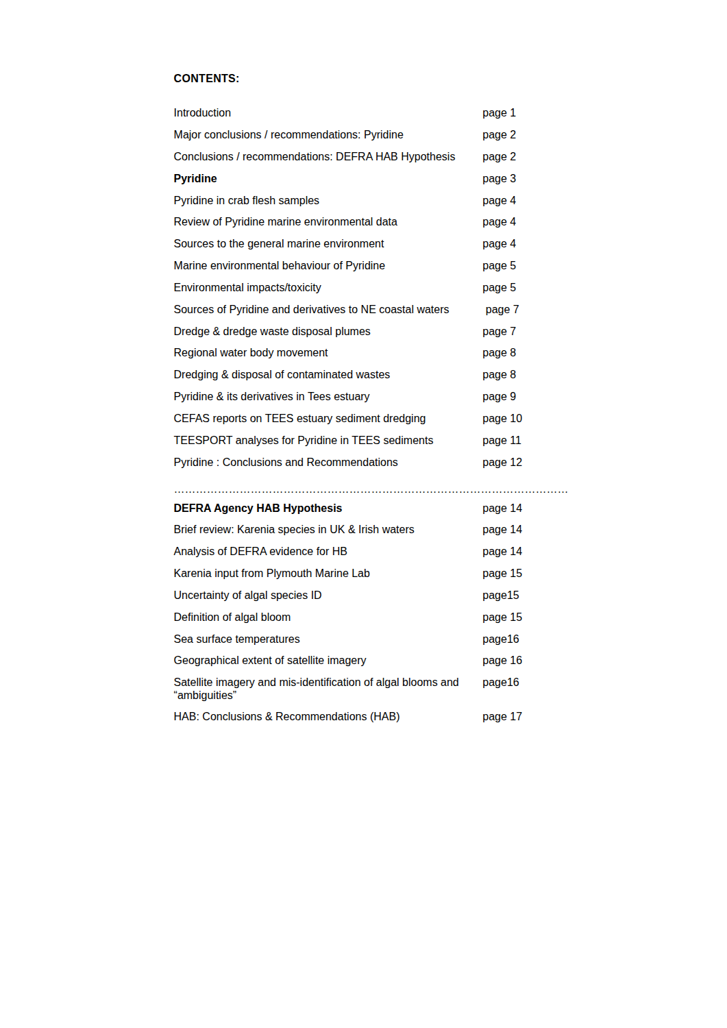CONTENTS:
| Introduction | page 1 |
| Major conclusions / recommendations: Pyridine | page 2 |
| Conclusions / recommendations: DEFRA HAB Hypothesis | page 2 |
| Pyridine | page 3 |
| Pyridine in crab flesh samples | page 4 |
| Review of Pyridine marine environmental data | page 4 |
| Sources to the general marine environment | page 4 |
| Marine environmental behaviour of Pyridine | page 5 |
| Environmental impacts/toxicity | page 5 |
| Sources of Pyridine and derivatives to NE coastal waters | page 7 |
| Dredge & dredge waste disposal plumes | page 7 |
| Regional water body movement | page 8 |
| Dredging & disposal of contaminated wastes | page 8 |
| Pyridine & its derivatives in Tees estuary | page 9 |
| CEFAS reports on TEES estuary sediment dredging | page 10 |
| TEESPORT analyses for Pyridine in TEES sediments | page 11 |
| Pyridine : Conclusions and Recommendations | page 12 |
…………………………………………………………………………………………………………………………………………..
| DEFRA Agency HAB Hypothesis | page 14 |
| Brief review: Karenia species in UK & Irish waters | page 14 |
| Analysis of DEFRA evidence for HB | page 14 |
| Karenia input from Plymouth Marine Lab | page 15 |
| Uncertainty of algal species ID | page15 |
| Definition of algal bloom | page 15 |
| Sea surface temperatures | page16 |
| Geographical extent of satellite imagery | page 16 |
| Satellite imagery and mis-identification of algal blooms and “ambiguities” | page16 |
| HAB: Conclusions & Recommendations (HAB) | page 17 |